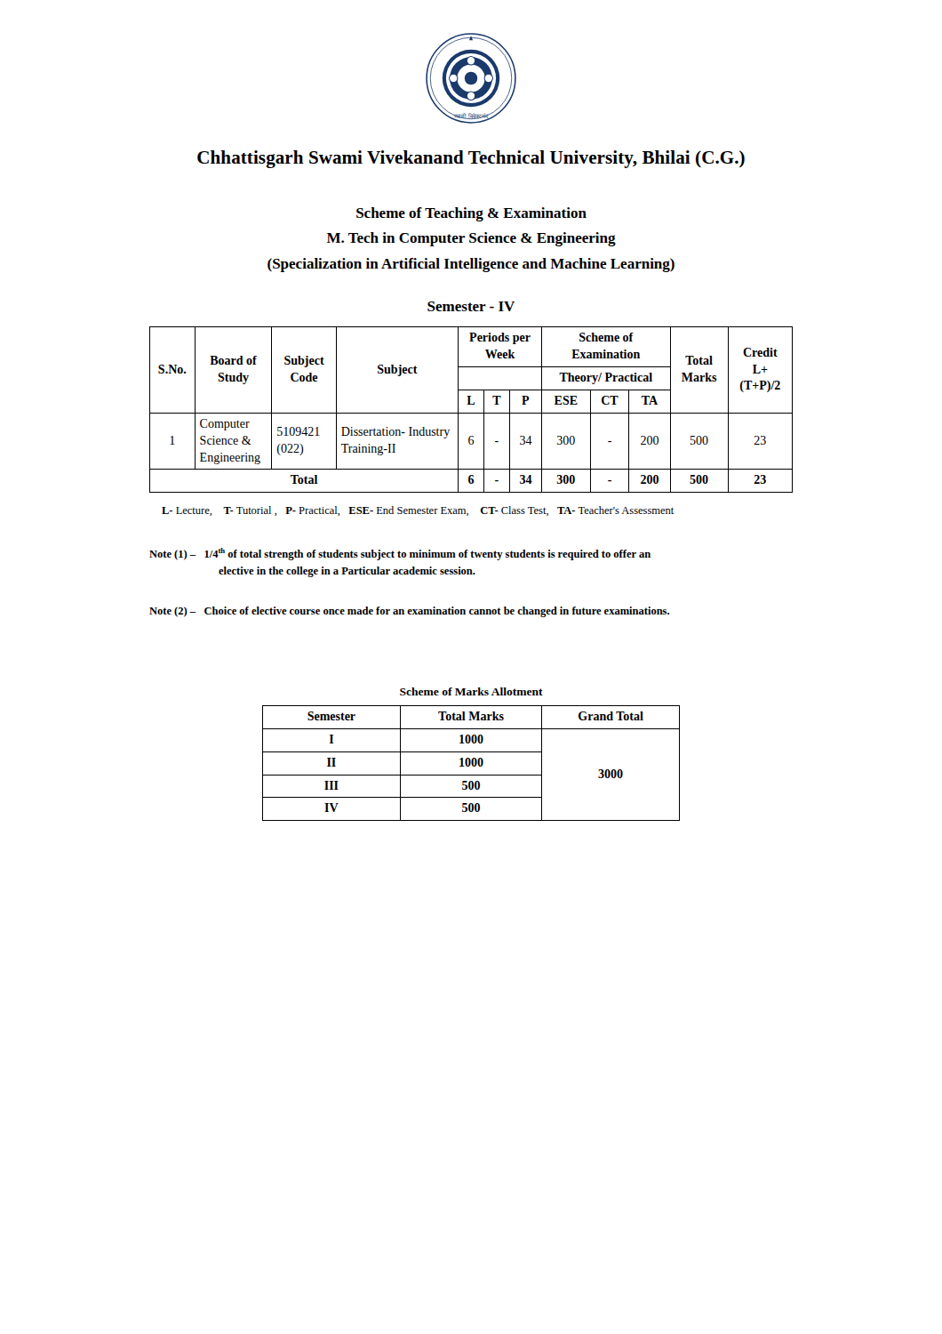स्वामी विवेकानंद
Chhattisgarh Swami Vivekanand Technical University, Bhilai (C.G.)
Scheme of Teaching & Examination
M. Tech in Computer Science & Engineering
(Specialization in Artificial Intelligence and Machine Learning)
Semester - IV
| S.No. | Board of Study | Subject Code | Subject | Periods per Week | Scheme of Examination | Total Marks | Credit L+ (T+P)/2 |
| --- | --- | --- | --- | --- | --- | --- | --- |
| | Theory/ Practical |
| L | T | P | ESE | CT | TA |
| 1 | Computer Science & Engineering | 5109421 (022) | Dissertation- Industry Training-II | 6 | - | 34 | 300 | - | 200 | 500 | 23 |
| Total | 6 | - | 34 | 300 | - | 200 | 500 | 23 |
L- Lecture, T- Tutorial , P- Practical, ESE- End Semester Exam, CT- Class Test, TA- Teacher's Assessment
Note (1) – 1/4th of total strength of students subject to minimum of twenty students is required to offer an elective in the college in a Particular academic session.
Note (2) – Choice of elective course once made for an examination cannot be changed in future examinations.
Scheme of Marks Allotment
| Semester | Total Marks | Grand Total |
| --- | --- | --- |
| I | 1000 | 3000 |
| II | 1000 |
| III | 500 |
| IV | 500 |